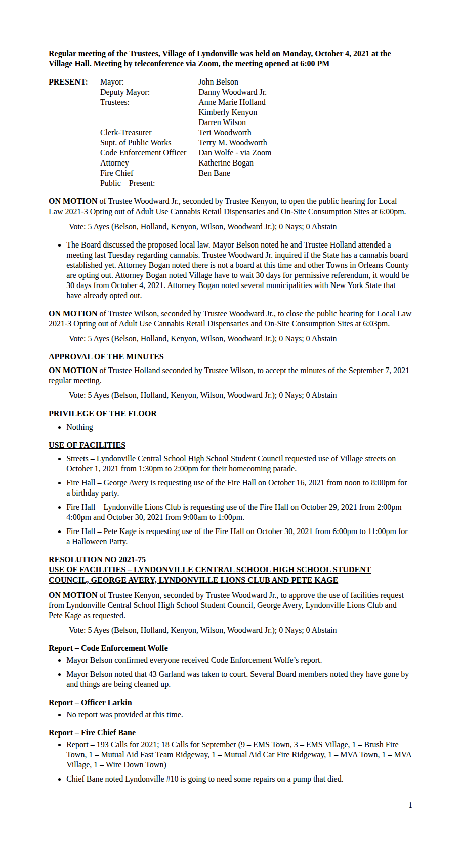Regular meeting of the Trustees, Village of Lyndonville was held on Monday, October 4, 2021 at the Village Hall. Meeting by teleconference via Zoom, the meeting opened at 6:00 PM
| PRESENT: | Mayor: | John Belson |
| | Deputy Mayor: | Danny Woodward Jr. |
| | Trustees: | Anne Marie Holland |
| | | Kimberly Kenyon |
| | | Darren Wilson |
| | Clerk-Treasurer | Teri Woodworth |
| | Supt. of Public Works | Terry M. Woodworth |
| | Code Enforcement Officer | Dan Wolfe - via Zoom |
| | Attorney | Katherine Bogan |
| | Fire Chief | Ben Bane |
| | Public – Present: | |
ON MOTION of Trustee Woodward Jr., seconded by Trustee Kenyon, to open the public hearing for Local Law 2021-3 Opting out of Adult Use Cannabis Retail Dispensaries and On-Site Consumption Sites at 6:00pm.
Vote: 5 Ayes (Belson, Holland, Kenyon, Wilson, Woodward Jr.); 0 Nays; 0 Abstain
The Board discussed the proposed local law. Mayor Belson noted he and Trustee Holland attended a meeting last Tuesday regarding cannabis. Trustee Woodward Jr. inquired if the State has a cannabis board established yet. Attorney Bogan noted there is not a board at this time and other Towns in Orleans County are opting out. Attorney Bogan noted Village have to wait 30 days for permissive referendum, it would be 30 days from October 4, 2021. Attorney Bogan noted several municipalities with New York State that have already opted out.
ON MOTION of Trustee Wilson, seconded by Trustee Woodward Jr., to close the public hearing for Local Law 2021-3 Opting out of Adult Use Cannabis Retail Dispensaries and On-Site Consumption Sites at 6:03pm.
Vote: 5 Ayes (Belson, Holland, Kenyon, Wilson, Woodward Jr.); 0 Nays; 0 Abstain
APPROVAL OF THE MINUTES
ON MOTION of Trustee Holland seconded by Trustee Wilson, to accept the minutes of the September 7, 2021 regular meeting.
Vote: 5 Ayes (Belson, Holland, Kenyon, Wilson, Woodward Jr.); 0 Nays; 0 Abstain
PRIVILEGE OF THE FLOOR
Nothing
USE OF FACILITIES
Streets – Lyndonville Central School High School Student Council requested use of Village streets on October 1, 2021 from 1:30pm to 2:00pm for their homecoming parade.
Fire Hall – George Avery is requesting use of the Fire Hall on October 16, 2021 from noon to 8:00pm for a birthday party.
Fire Hall – Lyndonville Lions Club is requesting use of the Fire Hall on October 29, 2021 from 2:00pm – 4:00pm and October 30, 2021 from 9:00am to 1:00pm.
Fire Hall – Pete Kage is requesting use of the Fire Hall on October 30, 2021 from 6:00pm to 11:00pm for a Halloween Party.
RESOLUTION NO 2021-75
USE OF FACILITIES – LYNDONVILLE CENTRAL SCHOOL HIGH SCHOOL STUDENT COUNCIL, GEORGE AVERY, LYNDONVILLE LIONS CLUB AND PETE KAGE
ON MOTION of Trustee Kenyon, seconded by Trustee Woodward Jr., to approve the use of facilities request from Lyndonville Central School High School Student Council, George Avery, Lyndonville Lions Club and Pete Kage as requested.
Vote: 5 Ayes (Belson, Holland, Kenyon, Wilson, Woodward Jr.); 0 Nays; 0 Abstain
Report – Code Enforcement Wolfe
Mayor Belson confirmed everyone received Code Enforcement Wolfe’s report.
Mayor Belson noted that 43 Garland was taken to court. Several Board members noted they have gone by and things are being cleaned up.
Report – Officer Larkin
No report was provided at this time.
Report – Fire Chief Bane
Report – 193 Calls for 2021; 18 Calls for September (9 – EMS Town, 3 – EMS Village, 1 – Brush Fire Town, 1 – Mutual Aid Fast Team Ridgeway, 1 – Mutual Aid Car Fire Ridgeway, 1 – MVA Town, 1 – MVA Village, 1 – Wire Down Town)
Chief Bane noted Lyndonville #10 is going to need some repairs on a pump that died.
1